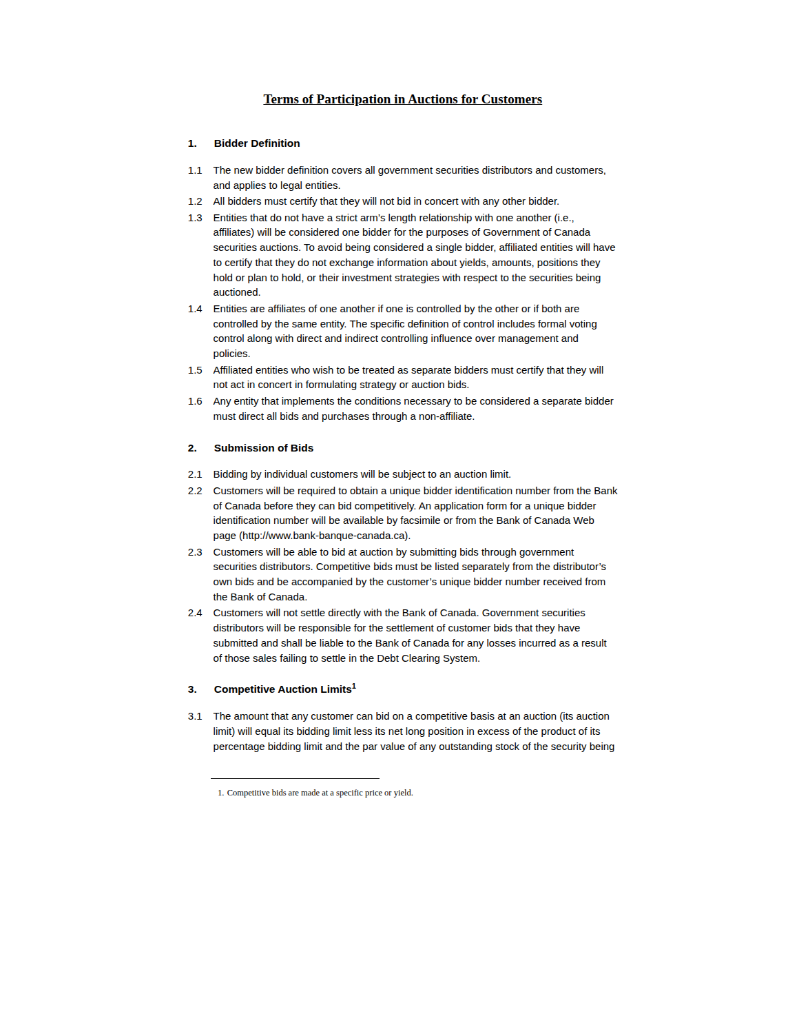Terms of Participation in Auctions for Customers
1. Bidder Definition
1.1 The new bidder definition covers all government securities distributors and customers, and applies to legal entities.
1.2 All bidders must certify that they will not bid in concert with any other bidder.
1.3 Entities that do not have a strict arm’s length relationship with one another (i.e., affiliates) will be considered one bidder for the purposes of Government of Canada securities auctions. To avoid being considered a single bidder, affiliated entities will have to certify that they do not exchange information about yields, amounts, positions they hold or plan to hold, or their investment strategies with respect to the securities being auctioned.
1.4 Entities are affiliates of one another if one is controlled by the other or if both are controlled by the same entity. The specific definition of control includes formal voting control along with direct and indirect controlling influence over management and policies.
1.5 Affiliated entities who wish to be treated as separate bidders must certify that they will not act in concert in formulating strategy or auction bids.
1.6 Any entity that implements the conditions necessary to be considered a separate bidder must direct all bids and purchases through a non-affiliate.
2. Submission of Bids
2.1 Bidding by individual customers will be subject to an auction limit.
2.2 Customers will be required to obtain a unique bidder identification number from the Bank of Canada before they can bid competitively. An application form for a unique bidder identification number will be available by facsimile or from the Bank of Canada Web page (http://www.bank-banque-canada.ca).
2.3 Customers will be able to bid at auction by submitting bids through government securities distributors. Competitive bids must be listed separately from the distributor’s own bids and be accompanied by the customer’s unique bidder number received from the Bank of Canada.
2.4 Customers will not settle directly with the Bank of Canada. Government securities distributors will be responsible for the settlement of customer bids that they have submitted and shall be liable to the Bank of Canada for any losses incurred as a result of those sales failing to settle in the Debt Clearing System.
3. Competitive Auction Limits1
3.1 The amount that any customer can bid on a competitive basis at an auction (its auction limit) will equal its bidding limit less its net long position in excess of the product of its percentage bidding limit and the par value of any outstanding stock of the security being
1. Competitive bids are made at a specific price or yield.